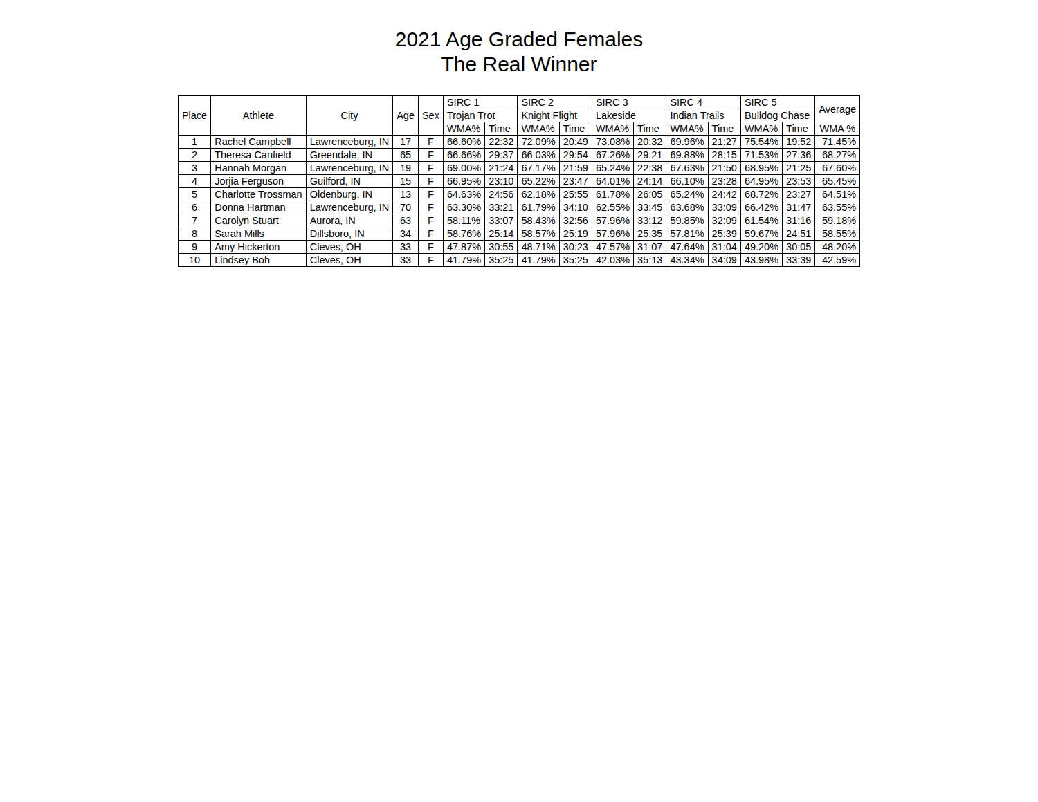2021 Age Graded Females
The Real Winner
| Place | Athlete | City | Age | Sex | SIRC 1 | SIRC 2 | SIRC 3 | SIRC 4 | SIRC 5 | Average |
| --- | --- | --- | --- | --- | --- | --- | --- | --- | --- | --- |
| Trojan Trot | Knight Flight | Lakeside | Indian Trails | Bulldog Chase |
| WMA% | Time | WMA% | Time | WMA% | Time | WMA% | Time | WMA% | Time | WMA % |
| 1 | Rachel Campbell | Lawrenceburg, IN | 17 | F | 66.60% | 22:32 | 72.09% | 20:49 | 73.08% | 20:32 | 69.96% | 21:27 | 75.54% | 19:52 | 71.45% |
| 2 | Theresa Canfield | Greendale, IN | 65 | F | 66.66% | 29:37 | 66.03% | 29:54 | 67.26% | 29:21 | 69.88% | 28:15 | 71.53% | 27:36 | 68.27% |
| 3 | Hannah Morgan | Lawrenceburg, IN | 19 | F | 69.00% | 21:24 | 67.17% | 21:59 | 65.24% | 22:38 | 67.63% | 21:50 | 68.95% | 21:25 | 67.60% |
| 4 | Jorjia Ferguson | Guilford, IN | 15 | F | 66.95% | 23:10 | 65.22% | 23:47 | 64.01% | 24:14 | 66.10% | 23:28 | 64.95% | 23:53 | 65.45% |
| 5 | Charlotte Trossman | Oldenburg, IN | 13 | F | 64.63% | 24:56 | 62.18% | 25:55 | 61.78% | 26:05 | 65.24% | 24:42 | 68.72% | 23:27 | 64.51% |
| 6 | Donna Hartman | Lawrenceburg, IN | 70 | F | 63.30% | 33:21 | 61.79% | 34:10 | 62.55% | 33:45 | 63.68% | 33:09 | 66.42% | 31:47 | 63.55% |
| 7 | Carolyn Stuart | Aurora, IN | 63 | F | 58.11% | 33:07 | 58.43% | 32:56 | 57.96% | 33:12 | 59.85% | 32:09 | 61.54% | 31:16 | 59.18% |
| 8 | Sarah Mills | Dillsboro, IN | 34 | F | 58.76% | 25:14 | 58.57% | 25:19 | 57.96% | 25:35 | 57.81% | 25:39 | 59.67% | 24:51 | 58.55% |
| 9 | Amy Hickerton | Cleves, OH | 33 | F | 47.87% | 30:55 | 48.71% | 30:23 | 47.57% | 31:07 | 47.64% | 31:04 | 49.20% | 30:05 | 48.20% |
| 10 | Lindsey Boh | Cleves, OH | 33 | F | 41.79% | 35:25 | 41.79% | 35:25 | 42.03% | 35:13 | 43.34% | 34:09 | 43.98% | 33:39 | 42.59% |